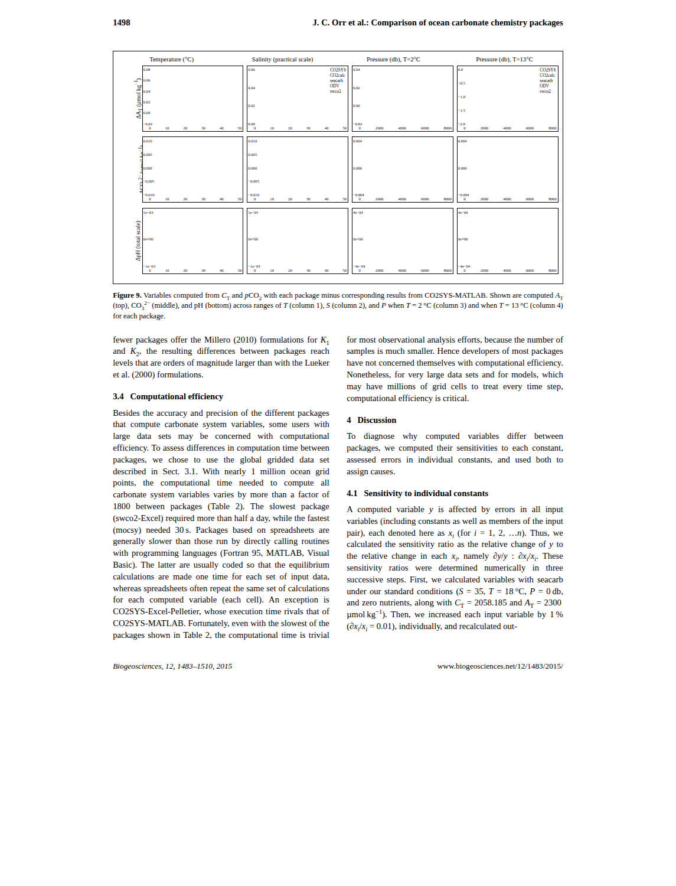1498 J. C. Orr et al.: Comparison of ocean carbonate chemistry packages
Temperature (°C)
Salinity (practical scale)
Pressure (db), T=2°C
Pressure (db), T=13°C
ΔAT (µmol kg−1)
0.080.060.040.020.00−0.02
01020304050
CO2SYS CO2calc seacarb ODV swco2
0.060.040.020.00
01020304050
0.040.020.00−0.02
02000400060008000
CO2SYS CO2calc seacarb ODV swco2
0.0−0.5−1.0−1.5−2.0
02000400060008000
ΔCO32− (µmol kg−1)
0.0100.0050.000−0.005−0.010
01020304050
0.0100.0050.000−0.005−0.010
01020304050
0.0040.000−0.004
02000400060008000
0.0040.000−0.004
02000400060008000
ΔpH (total scale)
1e−030e+00−1e−03
01020304050
1e−030e+00−1e−03
01020304050
4e−040e+00−4e−04
02000400060008000
4e−040e+00−4e−04
02000400060008000
Figure 9. Variables computed from CT and p CO2 with each package minus corresponding results from CO2SYS-MATLAB. Shown are computed AT (top), CO32− (middle), and pH (bottom) across ranges of T (column 1), S (column 2), and P when T = 2 °C (column 3) and when T = 13 °C (column 4) for each package.
fewer packages offer the Millero (2010) formulations for K1 and K2, the resulting differences between packages reach levels that are orders of magnitude larger than with the Lueker et al. (2000) formulations.
3.4 Computational efficiency
Besides the accuracy and precision of the different packages that compute carbonate system variables, some users with large data sets may be concerned with computational efficiency. To assess differences in computation time between packages, we chose to use the global gridded data set described in Sect. 3.1. With nearly 1 million ocean grid points, the computational time needed to compute all carbonate system variables varies by more than a factor of 1800 between packages (Table 2). The slowest package (swco2-Excel) required more than half a day, while the fastest (mocsy) needed 30 s. Packages based on spreadsheets are generally slower than those run by directly calling routines with programming languages (Fortran 95, MATLAB, Visual Basic). The latter are usually coded so that the equilibrium calculations are made one time for each set of input data, whereas spreadsheets often repeat the same set of calculations for each computed variable (each cell). An exception is CO2SYS-Excel-Pelletier, whose execution time rivals that of CO2SYS-MATLAB. Fortunately, even with the slowest of the packages shown in Table 2, the computational time is trivial for most observational analysis efforts, because the number of samples is much smaller. Hence developers of most packages have not concerned themselves with computational efficiency. Nonetheless, for very large data sets and for models, which may have millions of grid cells to treat every time step, computational efficiency is critical.
4 Discussion
To diagnose why computed variables differ between packages, we computed their sensitivities to each constant, assessed errors in individual constants, and used both to assign causes.
4.1 Sensitivity to individual constants
A computed variable y is affected by errors in all input variables (including constants as well as members of the input pair), each denoted here as xi (for i = 1, 2, …n). Thus, we calculated the sensitivity ratio as the relative change of y to the relative change in each xi, namely ∂y/y : ∂xi/xi. These sensitivity ratios were determined numerically in three successive steps. First, we calculated variables with seacarb under our standard conditions (S = 35, T = 18 °C, P = 0 db, and zero nutrients, along with CT = 2058.185 and AT = 2300 µmol kg−1). Then, we increased each input variable by 1 % (∂xi/xi = 0.01), individually, and recalculated out-
Biogeosciences, 12, 1483–1510, 2015 www.biogeosciences.net/12/1483/2015/